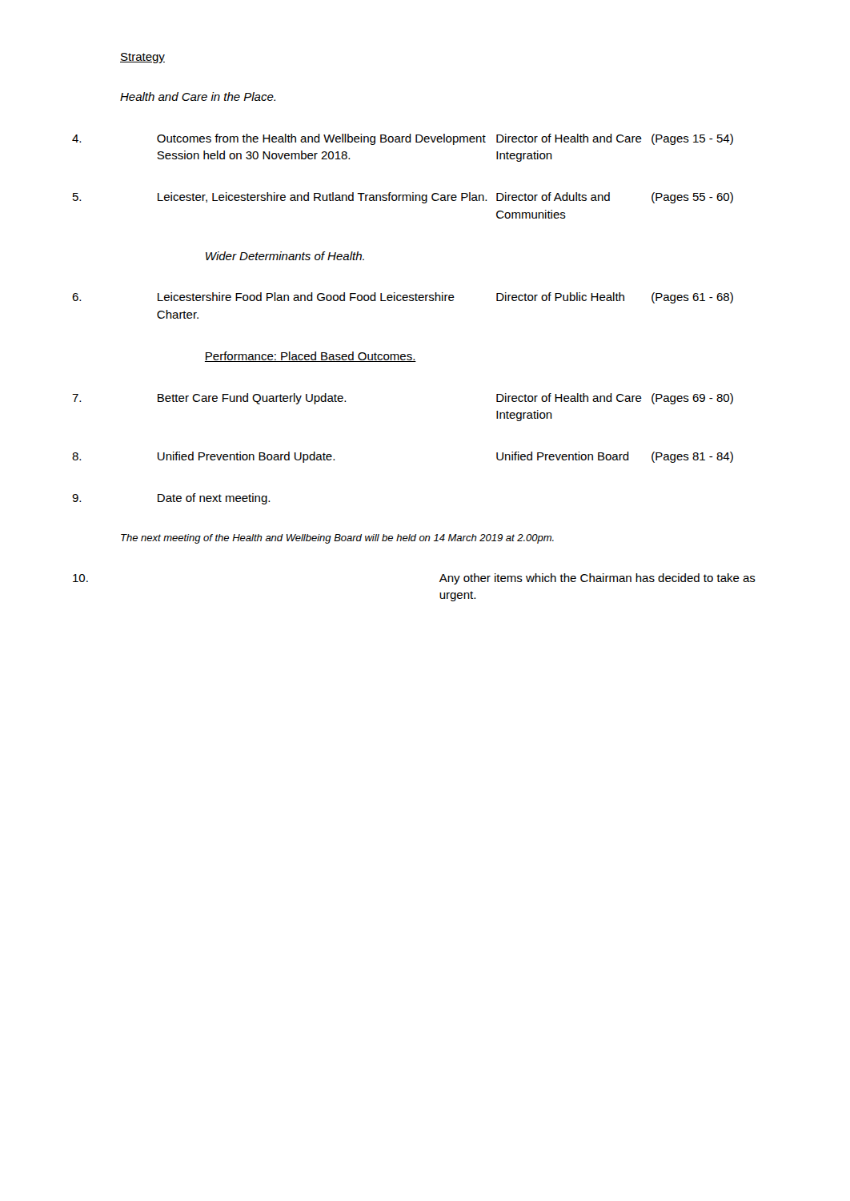Strategy
Health and Care in the Place.
| 4. | Outcomes from the Health and Wellbeing Board Development Session held on 30 November 2018. | Director of Health and Care Integration | (Pages 15 - 54) |
| 5. | Leicester, Leicestershire and Rutland Transforming Care Plan. | Director of Adults and Communities | (Pages 55 - 60) |
| | Wider Determinants of Health. |
| 6. | Leicestershire Food Plan and Good Food Leicestershire Charter. | Director of Public Health | (Pages 61 - 68) |
| | Performance: Placed Based Outcomes. |
| 7. | Better Care Fund Quarterly Update. | Director of Health and Care Integration | (Pages 69 - 80) |
| 8. | Unified Prevention Board Update. | Unified Prevention Board | (Pages 81 - 84) |
| 9. | Date of next meeting. |
The next meeting of the Health and Wellbeing Board will be held on 14 March 2019 at 2.00pm.
| 10. | Any other items which the Chairman has decided to take as urgent. |